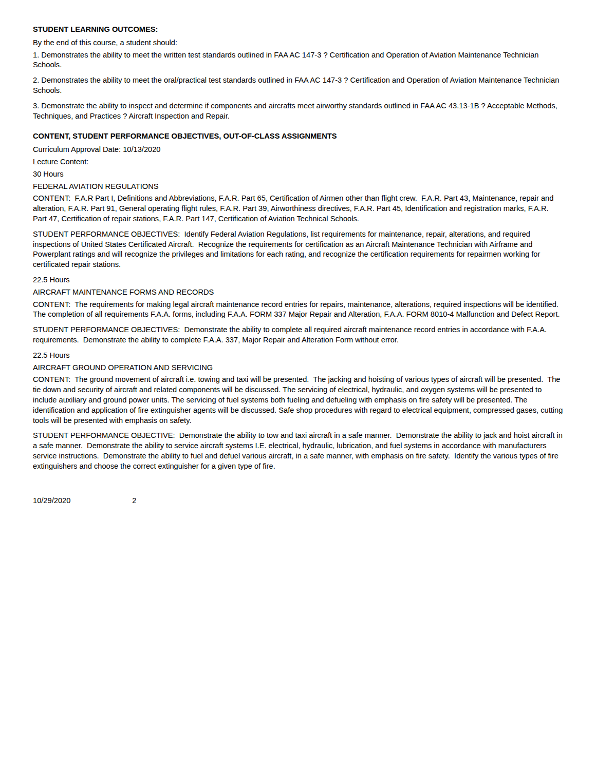STUDENT LEARNING OUTCOMES:
By the end of this course, a student should:
1. Demonstrates the ability to meet the written test standards outlined in FAA AC 147-3 ? Certification and Operation of Aviation Maintenance Technician Schools.
2. Demonstrates the ability to meet the oral/practical test standards outlined in FAA AC 147-3 ? Certification and Operation of Aviation Maintenance Technician Schools.
3. Demonstrate the ability to inspect and determine if components and aircrafts meet airworthy standards outlined in FAA AC 43.13-1B ? Acceptable Methods, Techniques, and Practices ? Aircraft Inspection and Repair.
CONTENT, STUDENT PERFORMANCE OBJECTIVES, OUT-OF-CLASS ASSIGNMENTS
Curriculum Approval Date: 10/13/2020
Lecture Content:
30 Hours
FEDERAL AVIATION REGULATIONS
CONTENT: F.A.R Part I, Definitions and Abbreviations, F.A.R. Part 65, Certification of Airmen other than flight crew. F.A.R. Part 43, Maintenance, repair and alteration, F.A.R. Part 91, General operating flight rules, F.A.R. Part 39, Airworthiness directives, F.A.R. Part 45, Identification and registration marks, F.A.R. Part 47, Certification of repair stations, F.A.R. Part 147, Certification of Aviation Technical Schools.
STUDENT PERFORMANCE OBJECTIVES: Identify Federal Aviation Regulations, list requirements for maintenance, repair, alterations, and required inspections of United States Certificated Aircraft. Recognize the requirements for certification as an Aircraft Maintenance Technician with Airframe and Powerplant ratings and will recognize the privileges and limitations for each rating, and recognize the certification requirements for repairmen working for certificated repair stations.
22.5 Hours
AIRCRAFT MAINTENANCE FORMS AND RECORDS
CONTENT: The requirements for making legal aircraft maintenance record entries for repairs, maintenance, alterations, required inspections will be identified. The completion of all requirements F.A.A. forms, including F.A.A. FORM 337 Major Repair and Alteration, F.A.A. FORM 8010-4 Malfunction and Defect Report.
STUDENT PERFORMANCE OBJECTIVES: Demonstrate the ability to complete all required aircraft maintenance record entries in accordance with F.A.A. requirements. Demonstrate the ability to complete F.A.A. 337, Major Repair and Alteration Form without error.
22.5 Hours
AIRCRAFT GROUND OPERATION AND SERVICING
CONTENT: The ground movement of aircraft i.e. towing and taxi will be presented. The jacking and hoisting of various types of aircraft will be presented. The tie down and security of aircraft and related components will be discussed. The servicing of electrical, hydraulic, and oxygen systems will be presented to include auxiliary and ground power units. The servicing of fuel systems both fueling and defueling with emphasis on fire safety will be presented. The identification and application of fire extinguisher agents will be discussed. Safe shop procedures with regard to electrical equipment, compressed gases, cutting tools will be presented with emphasis on safety.
STUDENT PERFORMANCE OBJECTIVE: Demonstrate the ability to tow and taxi aircraft in a safe manner. Demonstrate the ability to jack and hoist aircraft in a safe manner. Demonstrate the ability to service aircraft systems I.E. electrical, hydraulic, lubrication, and fuel systems in accordance with manufacturers service instructions. Demonstrate the ability to fuel and defuel various aircraft, in a safe manner, with emphasis on fire safety. Identify the various types of fire extinguishers and choose the correct extinguisher for a given type of fire.
10/29/2020 2